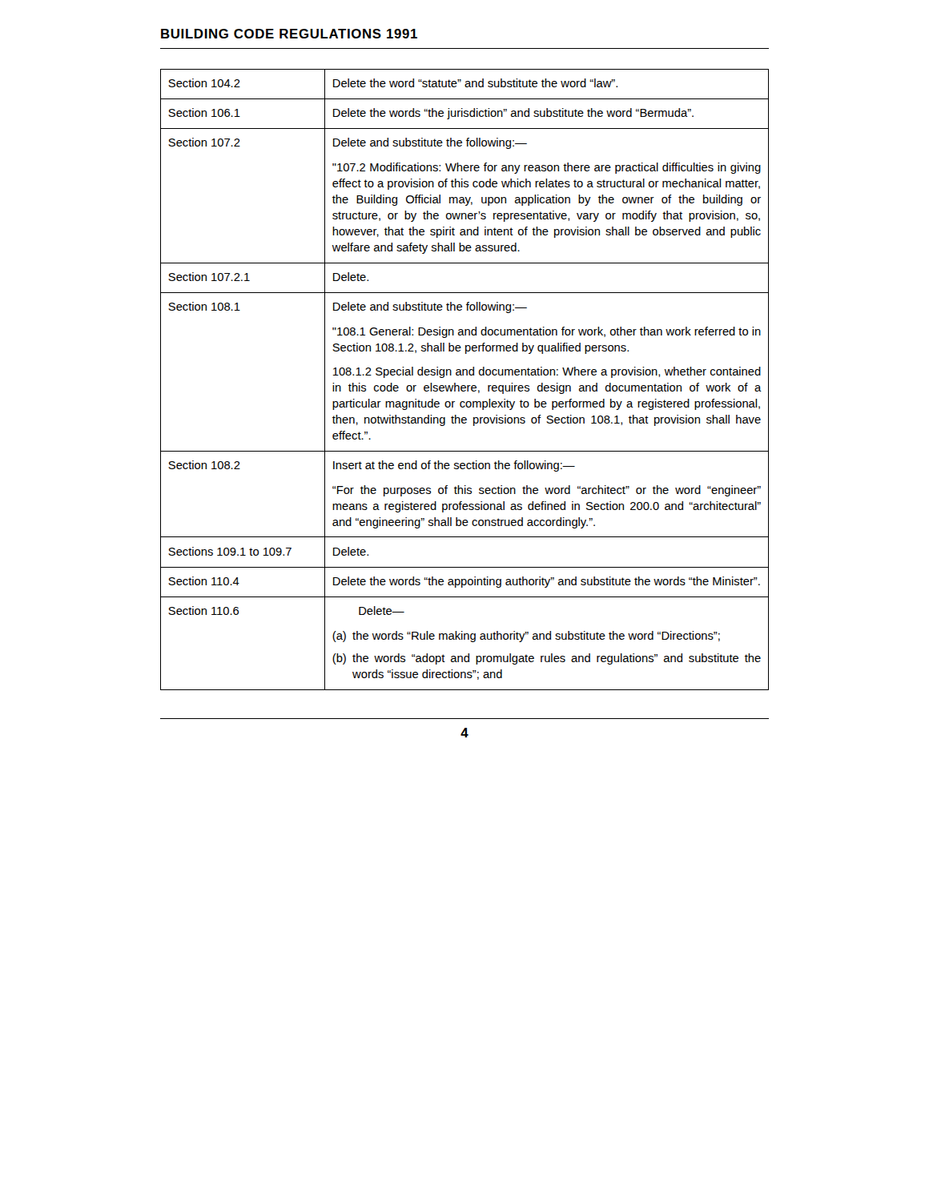BUILDING CODE REGULATIONS 1991
| Section 104.2 | Delete the word “statute” and substitute the word “law”. |
| Section 106.1 | Delete the words “the jurisdiction” and substitute the word “Bermuda”. |
| Section 107.2 | Delete and substitute the following:— "107.2 Modifications: Where for any reason there are practical difficulties in giving effect to a provision of this code which relates to a structural or mechanical matter, the Building Official may, upon application by the owner of the building or structure, or by the owner’s representative, vary or modify that provision, so, however, that the spirit and intent of the provision shall be observed and public welfare and safety shall be assured. |
| Section 107.2.1 | Delete. |
| Section 108.1 | Delete and substitute the following:— "108.1 General: Design and documentation for work, other than work referred to in Section 108.1.2, shall be performed by qualified persons. 108.1.2 Special design and documentation: Where a provision, whether contained in this code or elsewhere, requires design and documentation of work of a particular magnitude or complexity to be performed by a registered professional, then, notwithstanding the provisions of Section 108.1, that provision shall have effect.”. |
| Section 108.2 | Insert at the end of the section the following:— “For the purposes of this section the word “architect” or the word “engineer” means a registered professional as defined in Section 200.0 and “architectural” and “engineering” shall be construed accordingly.”. |
| Sections 109.1 to 109.7 | Delete. |
| Section 110.4 | Delete the words “the appointing authority” and substitute the words “the Minister”. |
| Section 110.6 | Delete— (a) the words “Rule making authority” and substitute the word “Directions”; (b) the words “adopt and promulgate rules and regulations” and substitute the words “issue directions”; and |
4